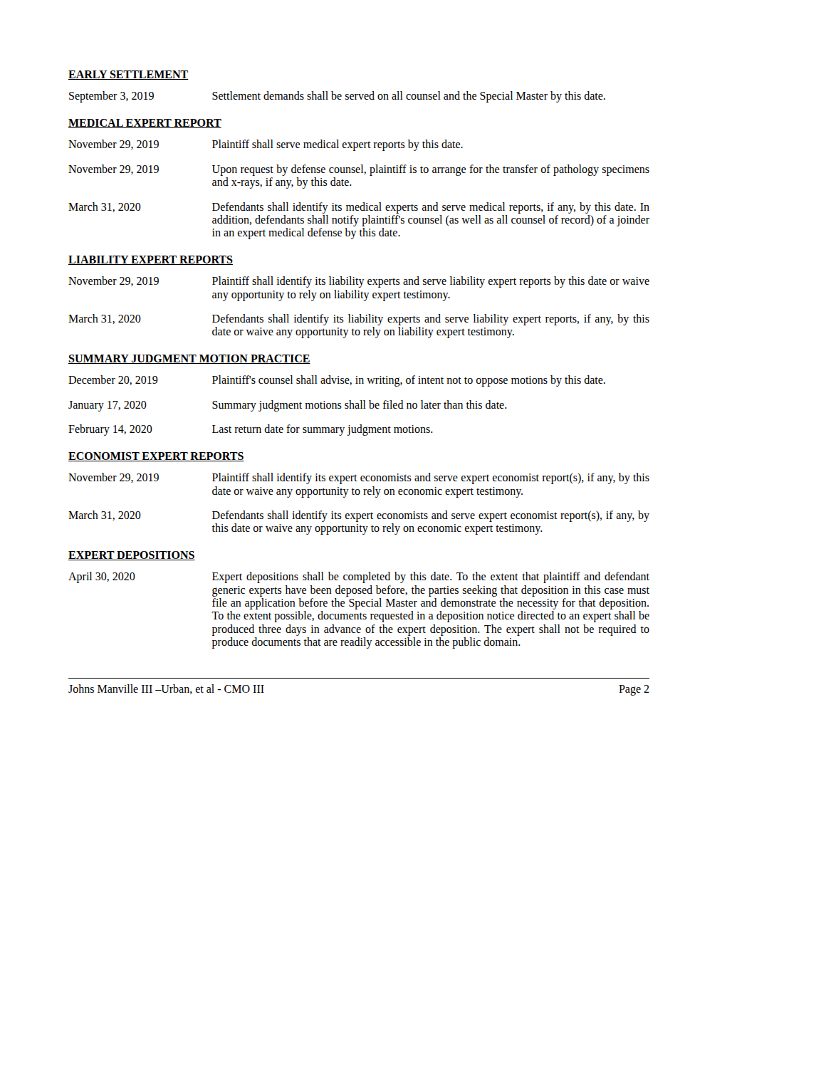Early Settlement
September 3, 2019
Settlement demands shall be served on all counsel and the Special Master by this date.
Medical Expert Report
November 29, 2019
Plaintiff shall serve medical expert reports by this date.
November 29, 2019
Upon request by defense counsel, plaintiff is to arrange for the transfer of pathology specimens and x-rays, if any, by this date.
March 31, 2020
Defendants shall identify its medical experts and serve medical reports, if any, by this date. In addition, defendants shall notify plaintiff's counsel (as well as all counsel of record) of a joinder in an expert medical defense by this date.
Liability Expert Reports
November 29, 2019
Plaintiff shall identify its liability experts and serve liability expert reports by this date or waive any opportunity to rely on liability expert testimony.
March 31, 2020
Defendants shall identify its liability experts and serve liability expert reports, if any, by this date or waive any opportunity to rely on liability expert testimony.
Summary Judgment Motion Practice
December 20, 2019
Plaintiff's counsel shall advise, in writing, of intent not to oppose motions by this date.
January 17, 2020
Summary judgment motions shall be filed no later than this date.
February 14, 2020
Last return date for summary judgment motions.
Economist Expert Reports
November 29, 2019
Plaintiff shall identify its expert economists and serve expert economist report(s), if any, by this date or waive any opportunity to rely on economic expert testimony.
March 31, 2020
Defendants shall identify its expert economists and serve expert economist report(s), if any, by this date or waive any opportunity to rely on economic expert testimony.
Expert Depositions
April 30, 2020
Expert depositions shall be completed by this date. To the extent that plaintiff and defendant generic experts have been deposed before, the parties seeking that deposition in this case must file an application before the Special Master and demonstrate the necessity for that deposition. To the extent possible, documents requested in a deposition notice directed to an expert shall be produced three days in advance of the expert deposition. The expert shall not be required to produce documents that are readily accessible in the public domain.
Johns Manville III –Urban, et al - CMO III Page 2